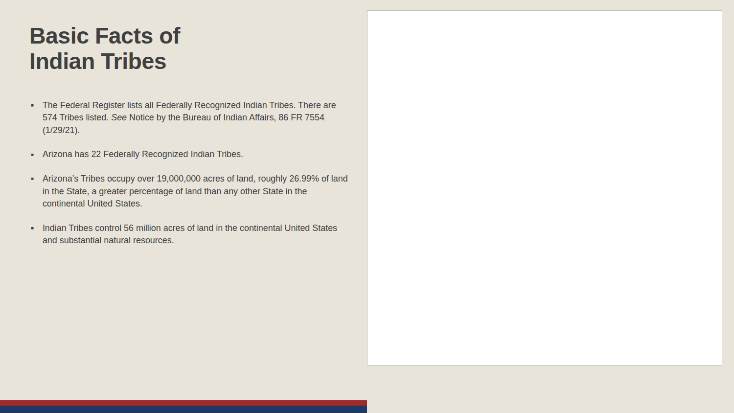Basic Facts of
Indian Tribes
The Federal Register lists all Federally Recognized Indian Tribes. There are 574 Tribes listed. See Notice by the Bureau of Indian Affairs, 86 FR 7554 (1/29/21).
Arizona has 22 Federally Recognized Indian Tribes.
Arizona’s Tribes occupy over 19,000,000 acres of land, roughly 26.99% of land in the State, a greater percentage of land than any other State in the continental United States.
Indian Tribes control 56 million acres of land in the continental United States and substantial natural resources.